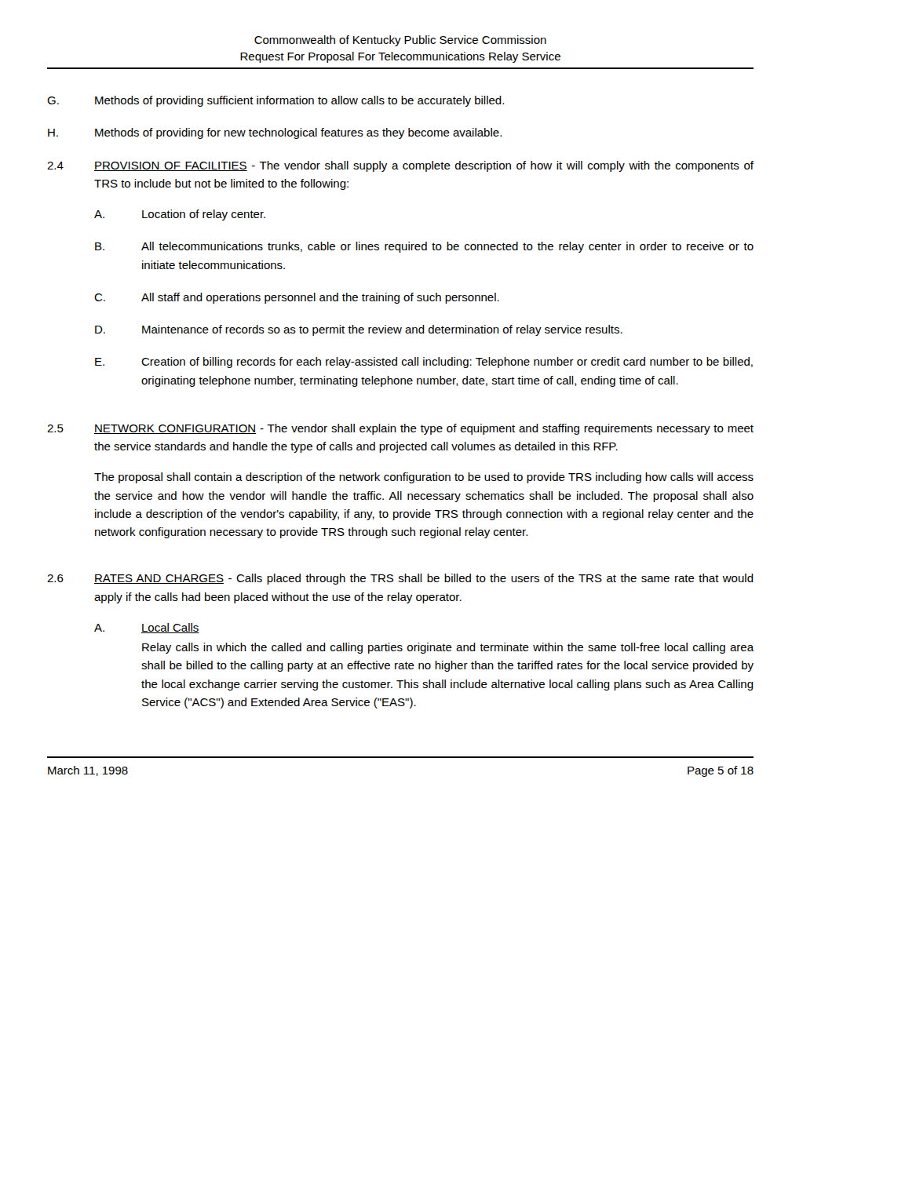Commonwealth of Kentucky Public Service Commission Request For Proposal For Telecommunications Relay Service
G.
Methods of providing sufficient information to allow calls to be accurately billed.
H.
Methods of providing for new technological features as they become available.
2.4
PROVISION OF FACILITIES - The vendor shall supply a complete description of how it will comply with the components of TRS to include but not be limited to the following:
A.
Location of relay center.
B.
All telecommunications trunks, cable or lines required to be connected to the relay center in order to receive or to initiate telecommunications.
C.
All staff and operations personnel and the training of such personnel.
D.
Maintenance of records so as to permit the review and determination of relay service results.
E.
Creation of billing records for each relay-assisted call including: Telephone number or credit card number to be billed, originating telephone number, terminating telephone number, date, start time of call, ending time of call.
2.5
NETWORK CONFIGURATION - The vendor shall explain the type of equipment and staffing requirements necessary to meet the service standards and handle the type of calls and projected call volumes as detailed in this RFP.
The proposal shall contain a description of the network configuration to be used to provide TRS including how calls will access the service and how the vendor will handle the traffic. All necessary schematics shall be included. The proposal shall also include a description of the vendor's capability, if any, to provide TRS through connection with a regional relay center and the network configuration necessary to provide TRS through such regional relay center.
2.6
RATES AND CHARGES - Calls placed through the TRS shall be billed to the users of the TRS at the same rate that would apply if the calls had been placed without the use of the relay operator.
A.
Local Calls
Relay calls in which the called and calling parties originate and terminate within the same toll-free local calling area shall be billed to the calling party at an effective rate no higher than the tariffed rates for the local service provided by the local exchange carrier serving the customer. This shall include alternative local calling plans such as Area Calling Service ("ACS") and Extended Area Service ("EAS").
March 11, 1998 Page 5 of 18